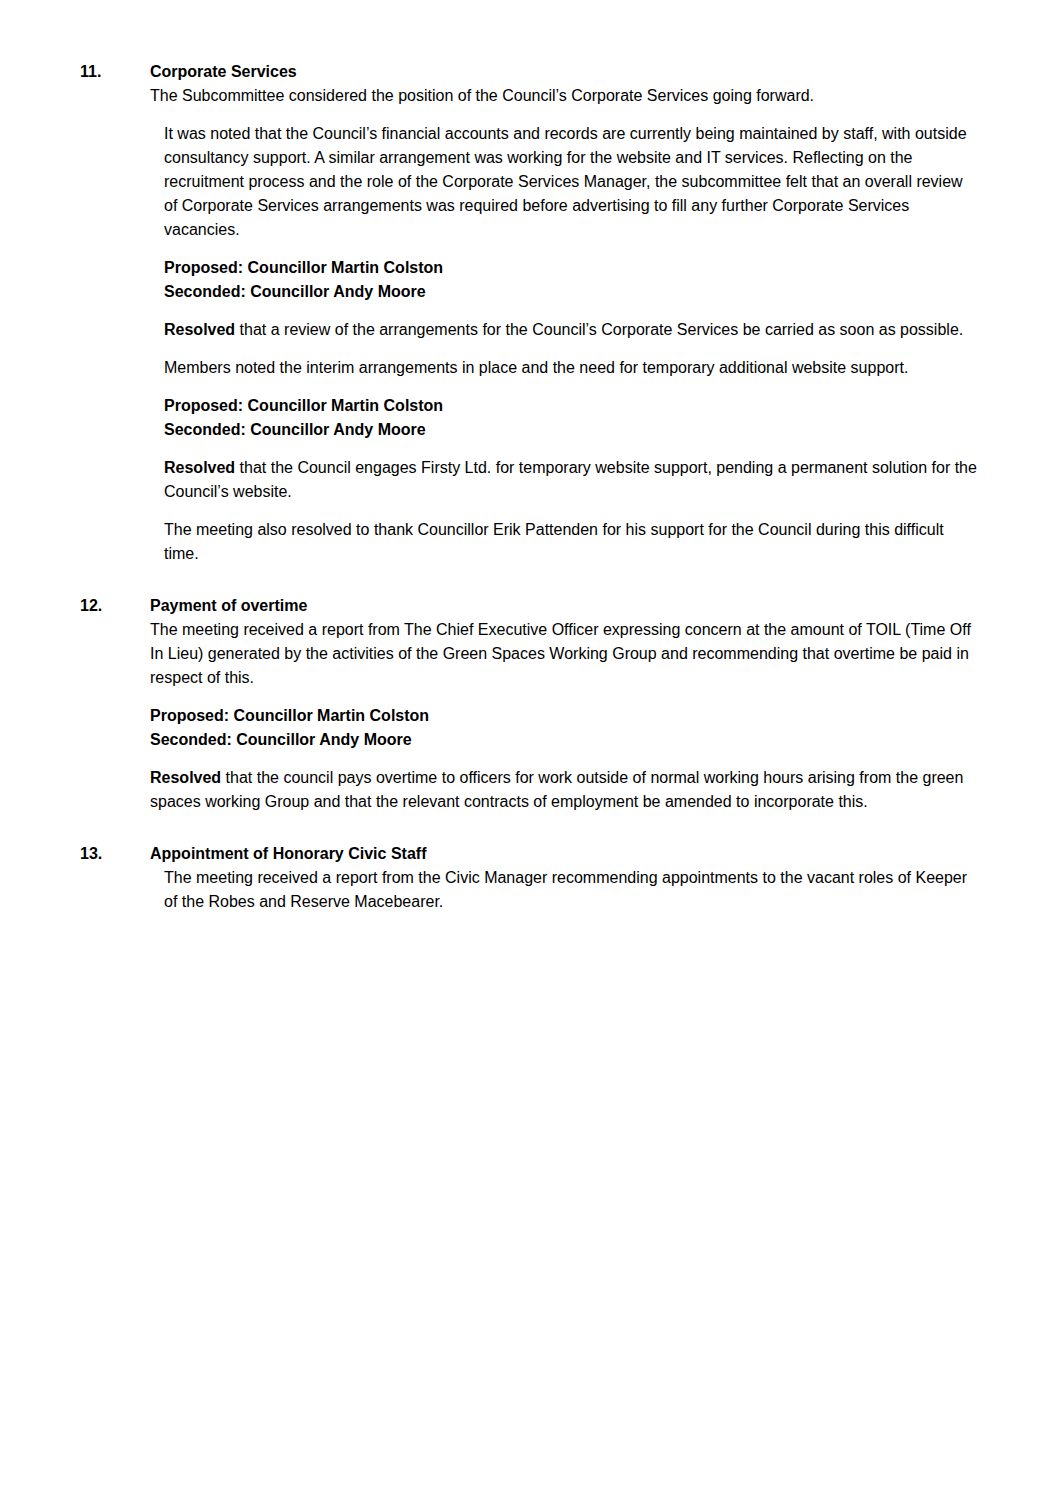Corporate Services
The Subcommittee considered the position of the Council’s Corporate Services going forward.
It was noted that the Council’s financial accounts and records are currently being maintained by staff, with outside consultancy support. A similar arrangement was working for the website and IT services. Reflecting on the recruitment process and the role of the Corporate Services Manager, the subcommittee felt that an overall review of Corporate Services arrangements was required before advertising to fill any further Corporate Services vacancies.
Proposed: Councillor Martin Colston
Seconded: Councillor Andy Moore
Resolved that a review of the arrangements for the Council’s Corporate Services be carried as soon as possible.
Members noted the interim arrangements in place and the need for temporary additional website support.
Proposed: Councillor Martin Colston
Seconded: Councillor Andy Moore
Resolved that the Council engages Firsty Ltd. for temporary website support, pending a permanent solution for the Council’s website.
The meeting also resolved to thank Councillor Erik Pattenden for his support for the Council during this difficult time.
Payment of overtime
The meeting received a report from The Chief Executive Officer expressing concern at the amount of TOIL (Time Off In Lieu) generated by the activities of the Green Spaces Working Group and recommending that overtime be paid in respect of this.
Proposed: Councillor Martin Colston
Seconded: Councillor Andy Moore
Resolved that the council pays overtime to officers for work outside of normal working hours arising from the green spaces working Group and that the relevant contracts of employment be amended to incorporate this.
Appointment of Honorary Civic Staff
The meeting received a report from the Civic Manager recommending appointments to the vacant roles of Keeper of the Robes and Reserve Macebearer.